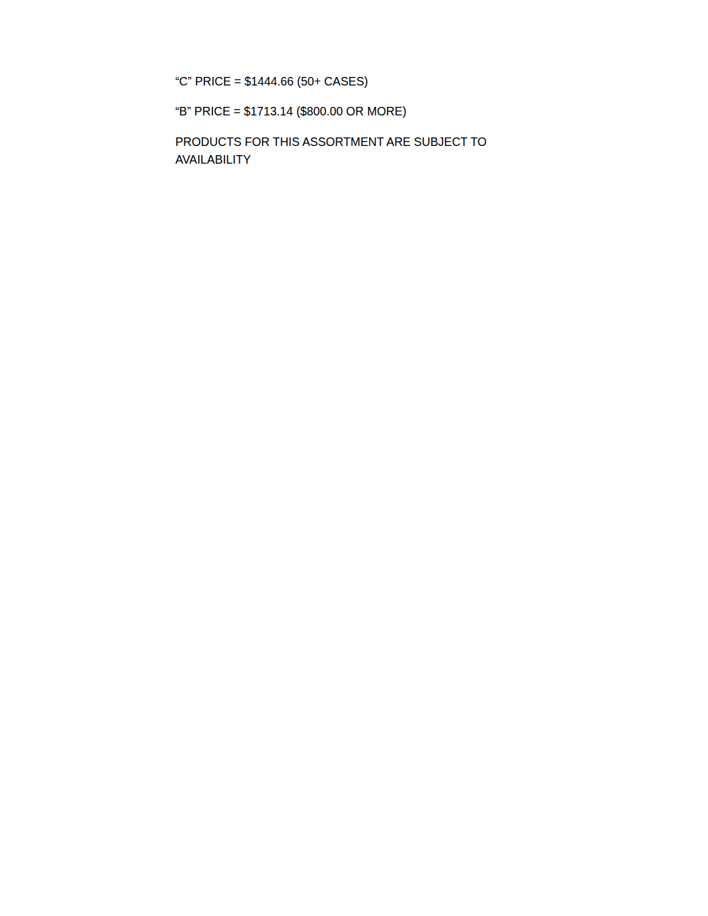“C” PRICE = $1444.66 (50+ CASES)
“B” PRICE = $1713.14 ($800.00 OR MORE)
PRODUCTS FOR THIS ASSORTMENT ARE SUBJECT TO AVAILABILITY